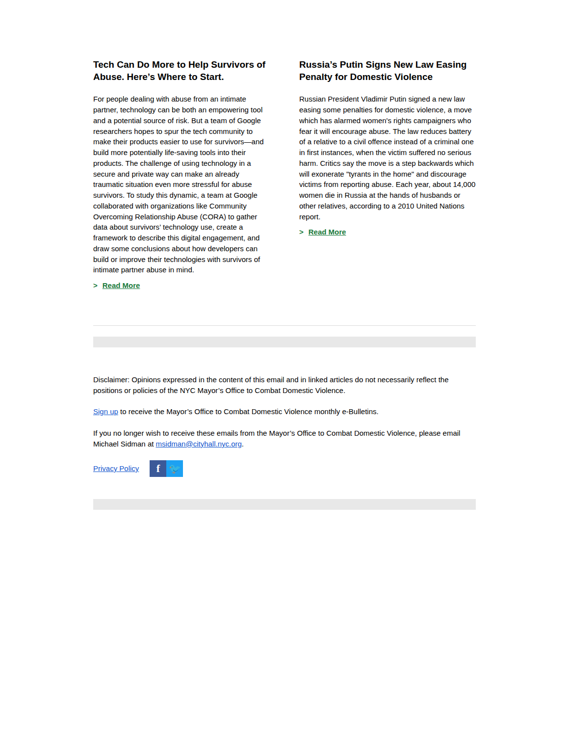Tech Can Do More to Help Survivors of Abuse. Here’s Where to Start.
For people dealing with abuse from an intimate partner, technology can be both an empowering tool and a potential source of risk. But a team of Google researchers hopes to spur the tech community to make their products easier to use for survivors—and build more potentially life-saving tools into their products. The challenge of using technology in a secure and private way can make an already traumatic situation even more stressful for abuse survivors. To study this dynamic, a team at Google collaborated with organizations like Community Overcoming Relationship Abuse (CORA) to gather data about survivors’ technology use, create a framework to describe this digital engagement, and draw some conclusions about how developers can build or improve their technologies with survivors of intimate partner abuse in mind.
>Read More
Russia’s Putin Signs New Law Easing Penalty for Domestic Violence
Russian President Vladimir Putin signed a new law easing some penalties for domestic violence, a move which has alarmed women's rights campaigners who fear it will encourage abuse. The law reduces battery of a relative to a civil offence instead of a criminal one in first instances, when the victim suffered no serious harm. Critics say the move is a step backwards which will exonerate "tyrants in the home" and discourage victims from reporting abuse. Each year, about 14,000 women die in Russia at the hands of husbands or other relatives, according to a 2010 United Nations report.
>Read More
Disclaimer: Opinions expressed in the content of this email and in linked articles do not necessarily reflect the positions or policies of the NYC Mayor’s Office to Combat Domestic Violence.
Sign up to receive the Mayor’s Office to Combat Domestic Violence monthly e-Bulletins.
If you no longer wish to receive these emails from the Mayor’s Office to Combat Domestic Violence, please email Michael Sidman at msidman@cityhall.nyc.org.
Privacy Policy f 🐦